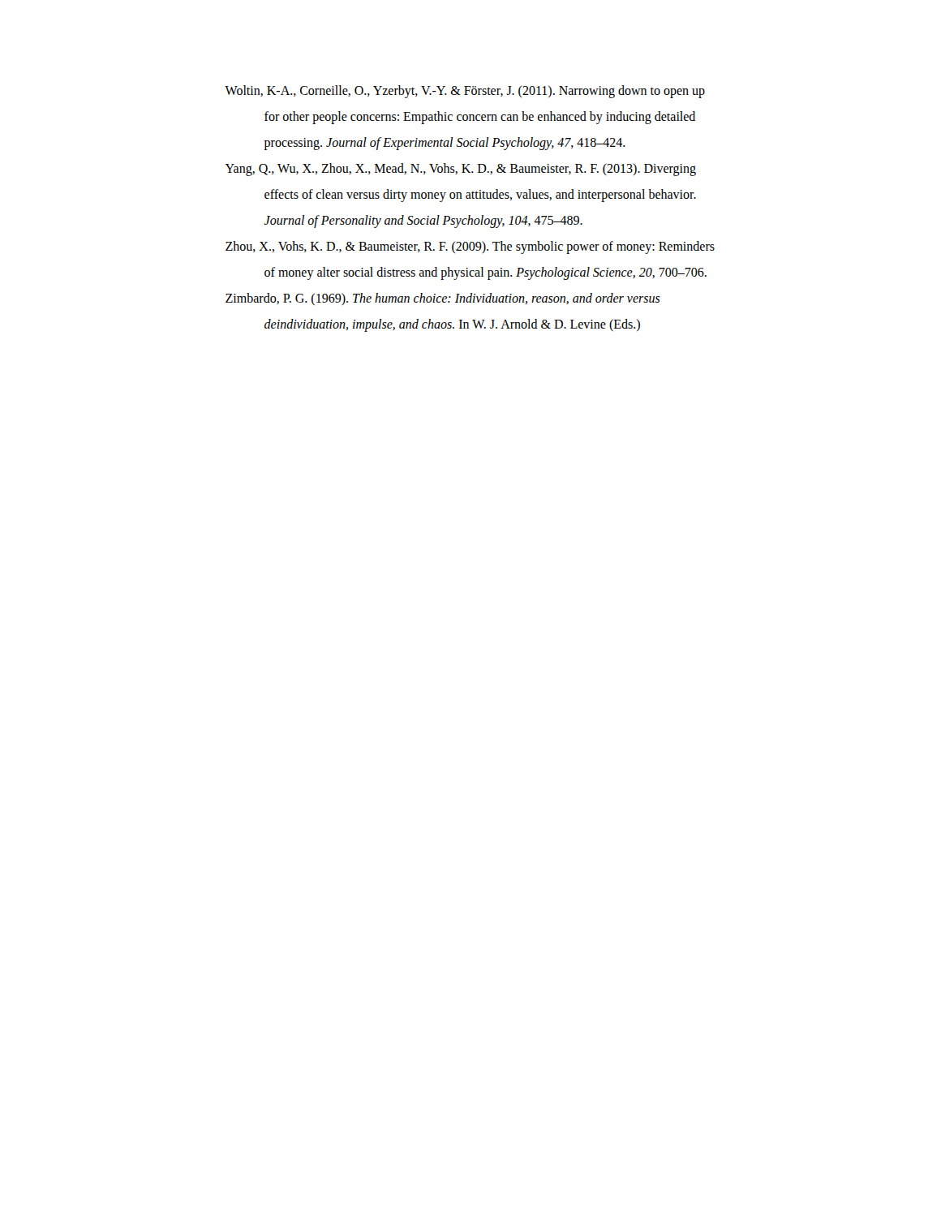Woltin, K-A., Corneille, O., Yzerbyt, V.-Y. & Förster, J. (2011). Narrowing down to open up for other people concerns: Empathic concern can be enhanced by inducing detailed processing. Journal of Experimental Social Psychology, 47, 418–424.
Yang, Q., Wu, X., Zhou, X., Mead, N., Vohs, K. D., & Baumeister, R. F. (2013). Diverging effects of clean versus dirty money on attitudes, values, and interpersonal behavior. Journal of Personality and Social Psychology, 104, 475–489.
Zhou, X., Vohs, K. D., & Baumeister, R. F. (2009). The symbolic power of money: Reminders of money alter social distress and physical pain. Psychological Science, 20, 700–706.
Zimbardo, P. G. (1969). The human choice: Individuation, reason, and order versus deindividuation, impulse, and chaos. In W. J. Arnold & D. Levine (Eds.)